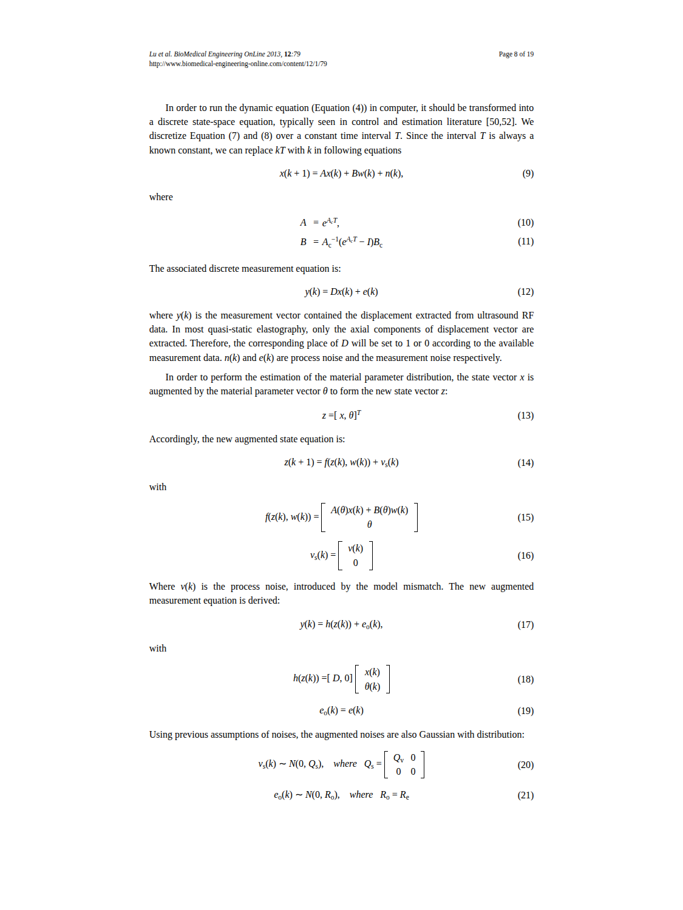Lu et al. BioMedical Engineering OnLine 2013, 12:79
http://www.biomedical-engineering-online.com/content/12/1/79
Page 8 of 19
In order to run the dynamic equation (Equation (4)) in computer, it should be transformed into a discrete state-space equation, typically seen in control and estimation literature [50,52]. We discretize Equation (7) and (8) over a constant time interval T. Since the interval T is always a known constant, we can replace kT with k in following equations
x(k + 1) = Ax(k) + Bw(k) + n(k),
(9)
where
| A | = | e A c T , | (10) |
| B | = | A c −1 ( e A c T − I ) B c | (11) |
The associated discrete measurement equation is:
y(k) = Dx(k) + e(k)
(12)
where y(k) is the measurement vector contained the displacement extracted from ultrasound RF data. In most quasi-static elastography, only the axial components of displacement vector are extracted. Therefore, the corresponding place of D will be set to 1 or 0 according to the available measurement data. n(k) and e(k) are process noise and the measurement noise respectively.
In order to perform the estimation of the material parameter distribution, the state vector x is augmented by the material parameter vector θ to form the new state vector z:
z =[ x, θ]T
(13)
Accordingly, the new augmented state equation is:
z(k + 1) = f(z(k), w(k)) + vs(k)
(14)
with
f(z(k), w(k)) =
| A ( θ ) x ( k ) + B ( θ ) w ( k ) |
| θ |
(15)
vs(k) =
| v ( k ) |
| 0 |
(16)
Where v(k) is the process noise, introduced by the model mismatch. The new augmented measurement equation is derived:
y(k) = h(z(k)) + eo(k),
(17)
with
h(z(k)) =[ D, 0]
| x ( k ) |
| θ ( k ) |
(18)
eo(k) = e(k)
(19)
Using previous assumptions of noises, the augmented noises are also Gaussian with distribution:
vs(k) ∼ N(0, Qs), where Qs =
| Q v | 0 |
| 0 | 0 |
(20)
eo(k) ∼ N(0, Ro), where Ro = Re
(21)